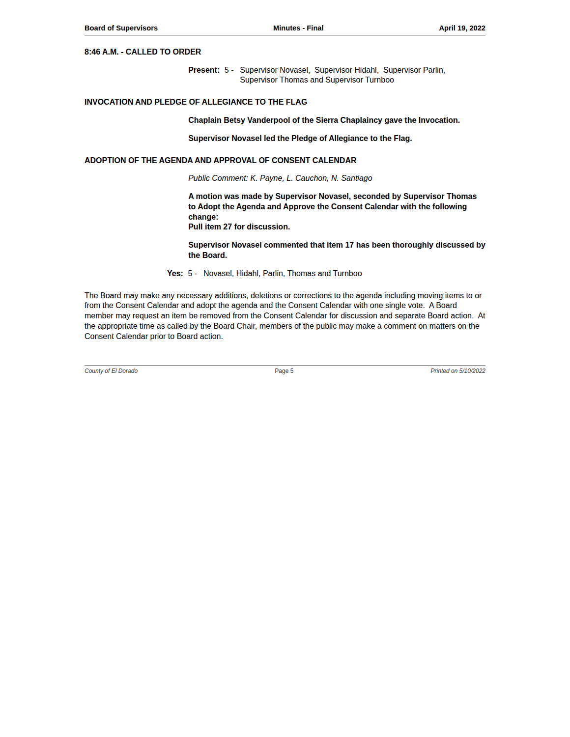Board of Supervisors
Minutes - Final
April 19, 2022
8:46 A.M. - CALLED TO ORDER
Present: 5 - Supervisor Novasel, Supervisor Hidahl, Supervisor Parlin, Supervisor Thomas and Supervisor Turnboo
INVOCATION AND PLEDGE OF ALLEGIANCE TO THE FLAG
Chaplain Betsy Vanderpool of the Sierra Chaplaincy gave the Invocation.
Supervisor Novasel led the Pledge of Allegiance to the Flag.
ADOPTION OF THE AGENDA AND APPROVAL OF CONSENT CALENDAR
Public Comment: K. Payne, L. Cauchon, N. Santiago
A motion was made by Supervisor Novasel, seconded by Supervisor Thomas to Adopt the Agenda and Approve the Consent Calendar with the following change:
Pull item 27 for discussion.
Supervisor Novasel commented that item 17 has been thoroughly discussed by the Board.
Yes: 5 - Novasel, Hidahl, Parlin, Thomas and Turnboo
The Board may make any necessary additions, deletions or corrections to the agenda including moving items to or from the Consent Calendar and adopt the agenda and the Consent Calendar with one single vote. A Board member may request an item be removed from the Consent Calendar for discussion and separate Board action. At the appropriate time as called by the Board Chair, members of the public may make a comment on matters on the Consent Calendar prior to Board action.
County of El Dorado
Page 5
Printed on 5/10/2022